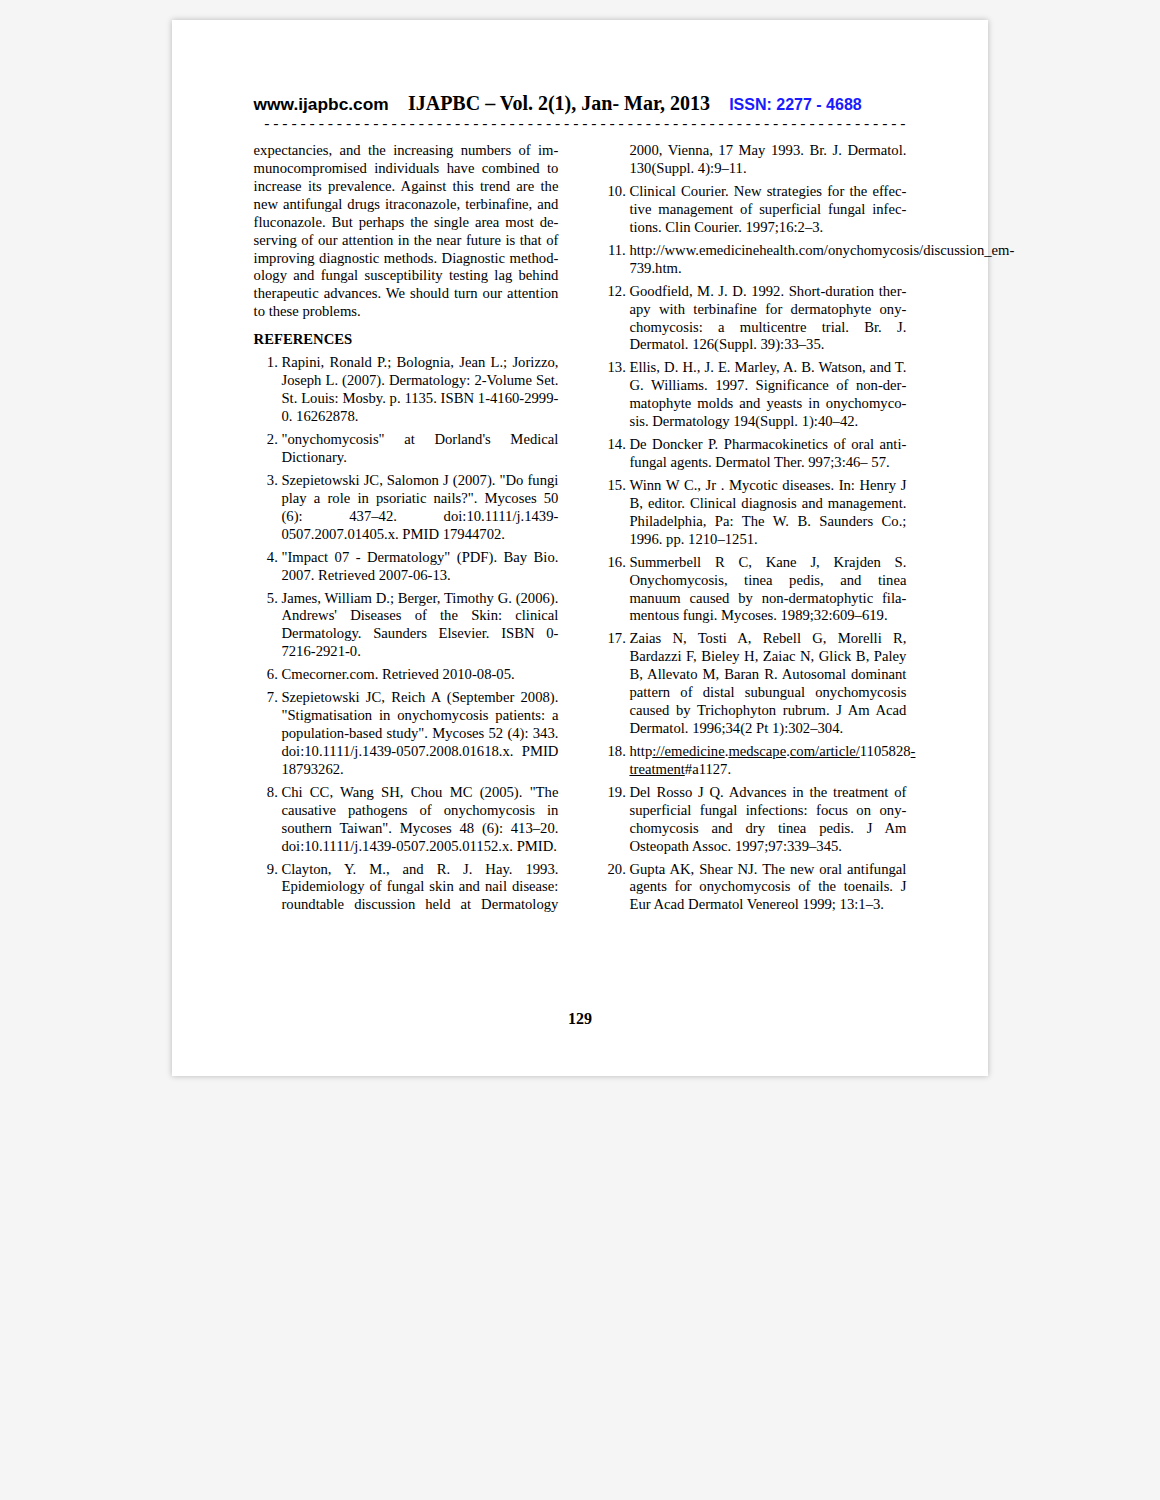www.ijapbc.com IJAPBC – Vol. 2(1), Jan- Mar, 2013 ISSN: 2277 - 4688
-----------------------------------------------------------------------
expectancies, and the increasing numbers of immunocompromised individuals have combined to increase its prevalence. Against this trend are the new antifungal drugs itraconazole, terbinafine, and fluconazole. But perhaps the single area most deserving of our attention in the near future is that of improving diagnostic methods. Diagnostic methodology and fungal susceptibility testing lag behind therapeutic advances. We should turn our attention to these problems.
References
Rapini, Ronald P.; Bolognia, Jean L.; Jorizzo, Joseph L. (2007). Dermatology: 2-Volume Set. St. Louis: Mosby. p. 1135. ISBN 1-4160-2999-0. 16262878.
"onychomycosis" at Dorland's Medical Dictionary.
Szepietowski JC, Salomon J (2007). "Do fungi play a role in psoriatic nails?". Mycoses 50 (6): 437–42. doi:10.1111/j.1439-0507.2007.01405.x. PMID 17944702.
"Impact 07 - Dermatology" (PDF). Bay Bio. 2007. Retrieved 2007-06-13.
James, William D.; Berger, Timothy G. (2006). Andrews' Diseases of the Skin: clinical Dermatology. Saunders Elsevier. ISBN 0-7216-2921-0.
Cmecorner.com. Retrieved 2010-08-05.
Szepietowski JC, Reich A (September 2008). "Stigmatisation in onychomycosis patients: a population-based study". Mycoses 52 (4): 343. doi:10.1111/j.1439-0507.2008.01618.x. PMID 18793262.
Chi CC, Wang SH, Chou MC (2005). "The causative pathogens of onychomycosis in southern Taiwan". Mycoses 48 (6): 413–20. doi:10.1111/j.1439-0507.2005.01152.x. PMID.
Clayton, Y. M., and R. J. Hay. 1993. Epidemiology of fungal skin and nail disease: roundtable discussion held at Dermatology 2000, Vienna, 17 May 1993. Br. J. Dermatol. 130(Suppl. 4):9–11.
Clinical Courier. New strategies for the effective management of superficial fungal infections. Clin Courier. 1997;16:2–3.
http://www.emedicinehealth.com/onychomycosis/discussion_em-739.htm.
Goodfield, M. J. D. 1992. Short-duration therapy with terbinafine for dermatophyte onychomycosis: a multicentre trial. Br. J. Dermatol. 126(Suppl. 39):33–35.
Ellis, D. H., J. E. Marley, A. B. Watson, and T. G. Williams. 1997. Significance of non-dermatophyte molds and yeasts in onychomycosis. Dermatology 194(Suppl. 1):40–42.
De Doncker P. Pharmacokinetics of oral antifungal agents. Dermatol Ther. 997;3:46– 57.
Winn W C., Jr . Mycotic diseases. In: Henry J B, editor. Clinical diagnosis and management. Philadelphia, Pa: The W. B. Saunders Co.; 1996. pp. 1210–1251.
Summerbell R C, Kane J, Krajden S. Onychomycosis, tinea pedis, and tinea manuum caused by non-dermatophytic filamentous fungi. Mycoses. 1989;32:609–619.
Zaias N, Tosti A, Rebell G, Morelli R, Bardazzi F, Bieley H, Zaiac N, Glick B, Paley B, Allevato M, Baran R. Autosomal dominant pattern of distal subungual onychomycosis caused by Trichophyton rubrum. J Am Acad Dermatol. 1996;34(2 Pt 1):302–304.
http://emedicine.medscape.com/article/1105828-treatment#a1127.
Del Rosso J Q. Advances in the treatment of superficial fungal infections: focus on onychomycosis and dry tinea pedis. J Am Osteopath Assoc. 1997;97:339–345.
Gupta AK, Shear NJ. The new oral antifungal agents for onychomycosis of the toenails. J Eur Acad Dermatol Venereol 1999; 13:1–3.
129